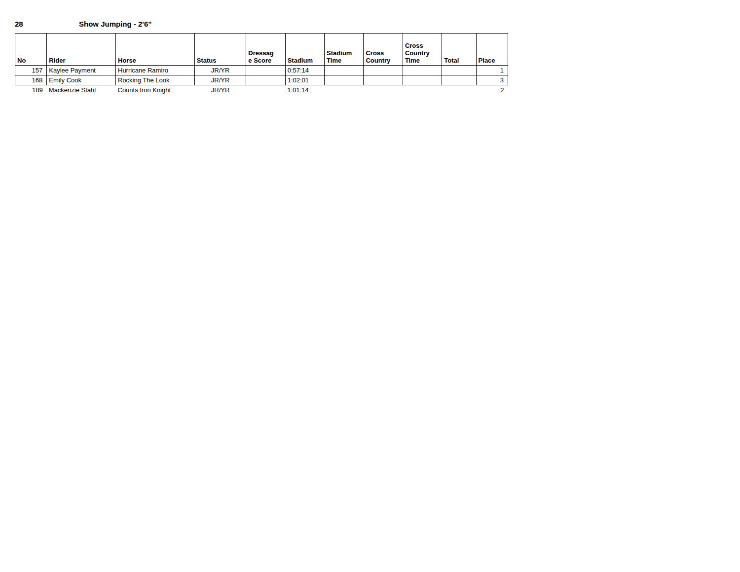28
Show Jumping - 2'6"
| No | Rider | Horse | Status | Dressag e Score | Stadium | Stadium Time | Cross Country | Cross Country Time | Total | Place |
| --- | --- | --- | --- | --- | --- | --- | --- | --- | --- | --- |
| 157 | Kaylee Payment | Hurricane Ramiro | JR/YR | | 0:57:14 | | | | | 1 |
| 168 | Emily Cook | Rocking The Look | JR/YR | | 1:02:01 | | | | | 3 |
| 189 | Mackenzie Stahl | Counts Iron Knight | JR/YR | | 1:01:14 | | | | | 2 |